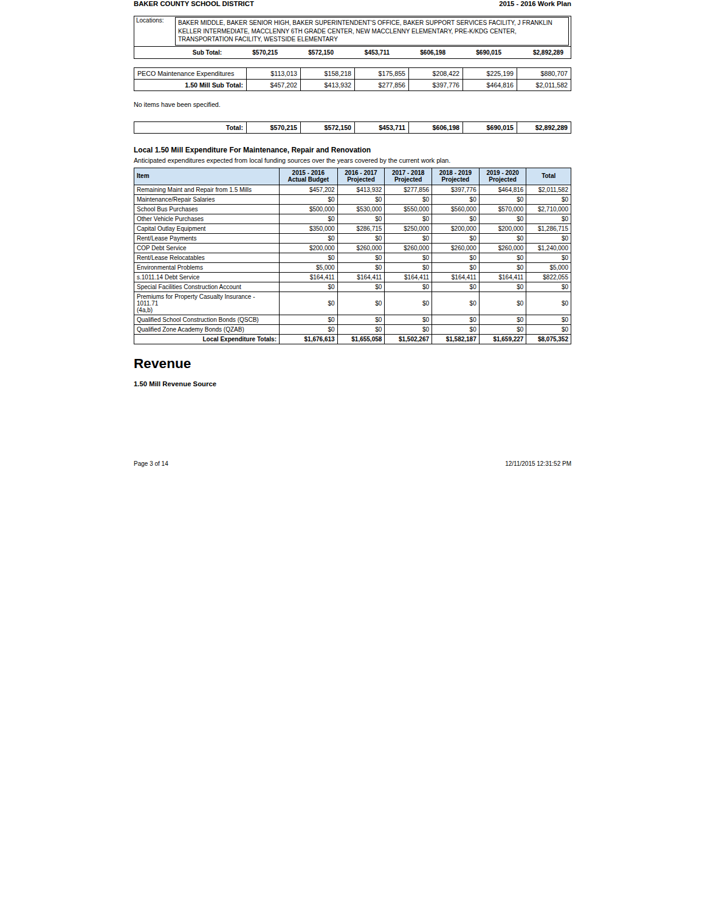BAKER COUNTY SCHOOL DISTRICT
2015 - 2016 Work Plan
| Locations: | BAKER MIDDLE, BAKER SENIOR HIGH, BAKER SUPERINTENDENT'S OFFICE, BAKER SUPPORT SERVICES FACILITY, J FRANKLIN KELLER INTERMEDIATE, MACCLENNY 6TH GRADE CENTER, NEW MACCLENNY ELEMENTARY, PRE-K/KDG CENTER, TRANSPORTATION FACILITY, WESTSIDE ELEMENTARY |
| | / Sub Total: / $570,215 / $572,150 / $453,711 / $606,198 / $690,015 / $2,892,289 / |
| PECO Maintenance Expenditures | $113,013 | $158,218 | $175,855 | $208,422 | $225,199 | $880,707 |
| 1.50 Mill Sub Total: | $457,202 | $413,932 | $277,856 | $397,776 | $464,816 | $2,011,582 |
No items have been specified.
| Total: | $570,215 | $572,150 | $453,711 | $606,198 | $690,015 | $2,892,289 |
Local 1.50 Mill Expenditure For Maintenance, Repair and Renovation
Anticipated expenditures expected from local funding sources over the years covered by the current work plan.
| Item | 2015 - 2016 Actual Budget | 2016 - 2017 Projected | 2017 - 2018 Projected | 2018 - 2019 Projected | 2019 - 2020 Projected | Total |
| --- | --- | --- | --- | --- | --- | --- |
| Remaining Maint and Repair from 1.5 Mills | $457,202 | $413,932 | $277,856 | $397,776 | $464,816 | $2,011,582 |
| Maintenance/Repair Salaries | $0 | $0 | $0 | $0 | $0 | $0 |
| School Bus Purchases | $500,000 | $530,000 | $550,000 | $560,000 | $570,000 | $2,710,000 |
| Other Vehicle Purchases | $0 | $0 | $0 | $0 | $0 | $0 |
| Capital Outlay Equipment | $350,000 | $286,715 | $250,000 | $200,000 | $200,000 | $1,286,715 |
| Rent/Lease Payments | $0 | $0 | $0 | $0 | $0 | $0 |
| COP Debt Service | $200,000 | $260,000 | $260,000 | $260,000 | $260,000 | $1,240,000 |
| Rent/Lease Relocatables | $0 | $0 | $0 | $0 | $0 | $0 |
| Environmental Problems | $5,000 | $0 | $0 | $0 | $0 | $5,000 |
| s.1011.14 Debt Service | $164,411 | $164,411 | $164,411 | $164,411 | $164,411 | $822,055 |
| Special Facilities Construction Account | $0 | $0 | $0 | $0 | $0 | $0 |
| Premiums for Property Casualty Insurance - 1011.71 (4a,b) | $0 | $0 | $0 | $0 | $0 | $0 |
| Qualified School Construction Bonds (QSCB) | $0 | $0 | $0 | $0 | $0 | $0 |
| Qualified Zone Academy Bonds (QZAB) | $0 | $0 | $0 | $0 | $0 | $0 |
| Local Expenditure Totals: | $1,676,613 | $1,655,058 | $1,502,267 | $1,582,187 | $1,659,227 | $8,075,352 |
Revenue
1.50 Mill Revenue Source
Page 3 of 14
12/11/2015 12:31:52 PM